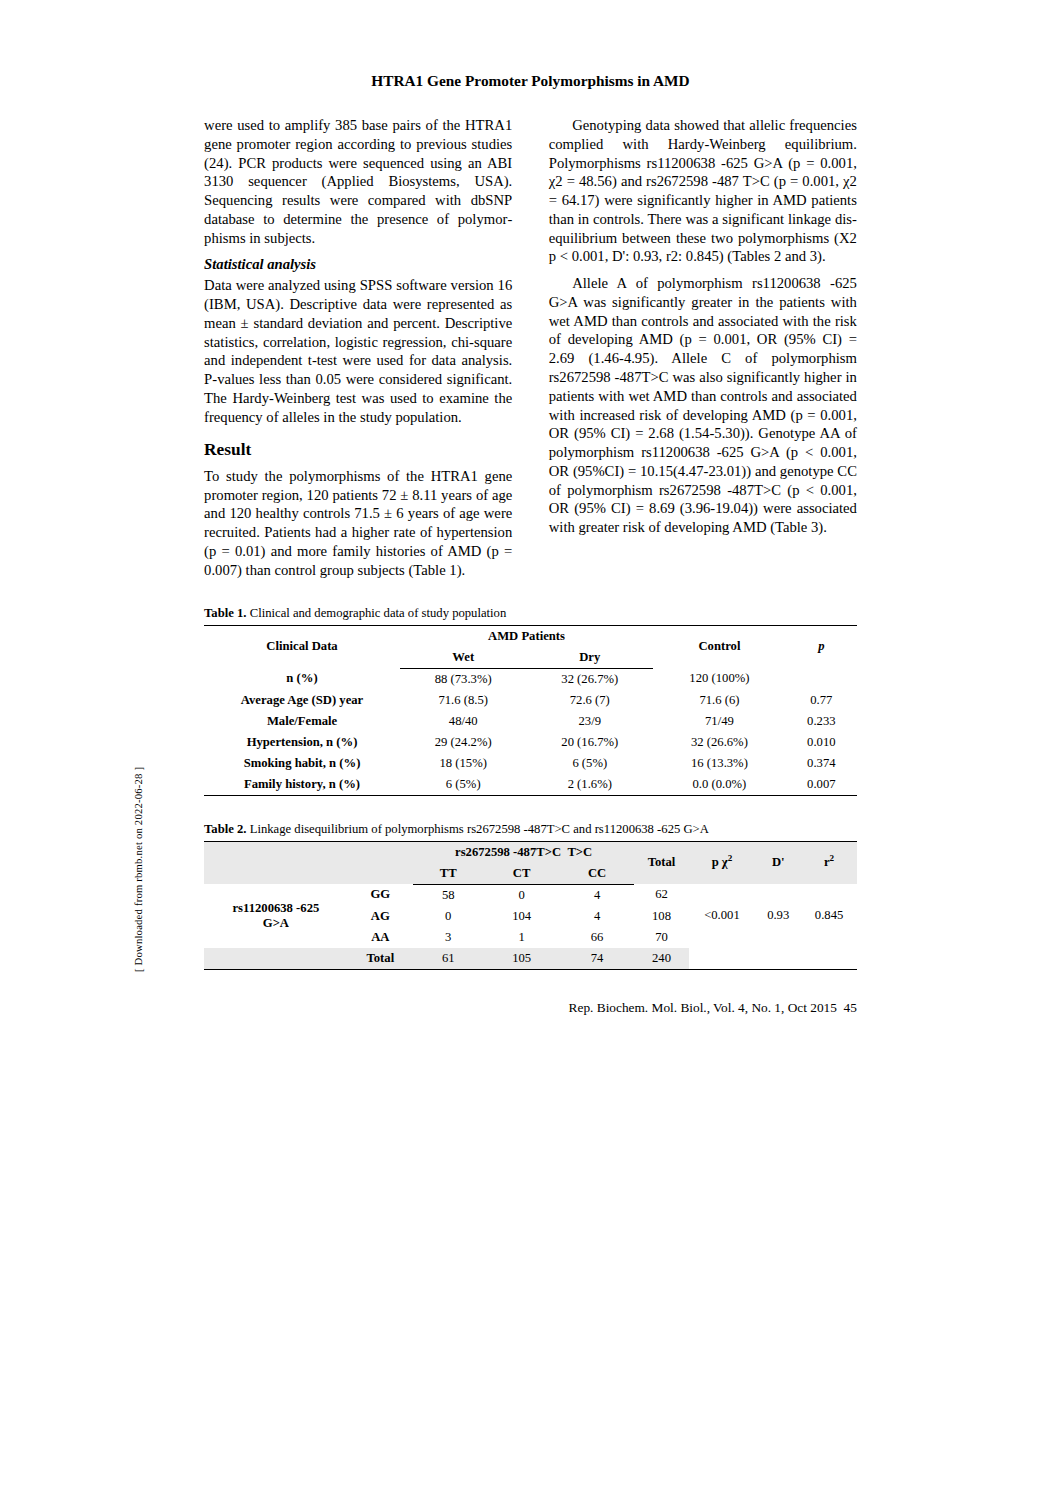HTRA1 Gene Promoter Polymorphisms in AMD
were used to amplify 385 base pairs of the HTRA1 gene promoter region according to previous studies (24). PCR products were sequenced using an ABI 3130 sequencer (Applied Biosystems, USA). Sequencing results were compared with dbSNP database to determine the presence of polymorphisms in subjects.
Statistical analysis
Data were analyzed using SPSS software version 16 (IBM, USA). Descriptive data were represented as mean ± standard deviation and percent. Descriptive statistics, correlation, logistic regression, chi-square and independent t-test were used for data analysis. P-values less than 0.05 were considered significant. The Hardy-Weinberg test was used to examine the frequency of alleles in the study population.
Result
To study the polymorphisms of the HTRA1 gene promoter region, 120 patients 72 ± 8.11 years of age and 120 healthy controls 71.5 ± 6 years of age were recruited. Patients had a higher rate of hypertension (p = 0.01) and more family histories of AMD (p = 0.007) than control group subjects (Table 1).
Genotyping data showed that allelic frequencies complied with Hardy-Weinberg equilibrium. Polymorphisms rs11200638 -625 G>A (p = 0.001, χ2 = 48.56) and rs2672598 -487 T>C (p = 0.001, χ2 = 64.17) were significantly higher in AMD patients than in controls. There was a significant linkage disequilibrium between these two polymorphisms (X2 p < 0.001, D': 0.93, r2: 0.845) (Tables 2 and 3).
Allele A of polymorphism rs11200638 -625 G>A was significantly greater in the patients with wet AMD than controls and associated with the risk of developing AMD (p = 0.001, OR (95% CI) = 2.69 (1.46-4.95). Allele C of polymorphism rs2672598 -487T>C was also significantly higher in patients with wet AMD than controls and associated with increased risk of developing AMD (p = 0.001, OR (95% CI) = 2.68 (1.54-5.30)). Genotype AA of polymorphism rs11200638 -625 G>A (p < 0.001, OR (95%CI) = 10.15(4.47-23.01)) and genotype CC of polymorphism rs2672598 -487T>C (p < 0.001, OR (95% CI) = 8.69 (3.96-19.04)) were associated with greater risk of developing AMD (Table 3).
Table 1. Clinical and demographic data of study population
| Clinical Data | AMD Patients | Control | p |
| --- | --- | --- | --- |
| Wet | Dry |
| n (%) | 88 (73.3%) | 32 (26.7%) | 120 (100%) | |
| Average Age (SD) year | 71.6 (8.5) | 72.6 (7) | 71.6 (6) | 0.77 |
| Male/Female | 48/40 | 23/9 | 71/49 | 0.233 |
| Hypertension, n (%) | 29 (24.2%) | 20 (16.7%) | 32 (26.6%) | 0.010 |
| Smoking habit, n (%) | 18 (15%) | 6 (5%) | 16 (13.3%) | 0.374 |
| Family history, n (%) | 6 (5%) | 2 (1.6%) | 0.0 (0.0%) | 0.007 |
Table 2. Linkage disequilibrium of polymorphisms rs2672598 -487T>C and rs11200638 -625 G>A
| | | rs2672598 -487T>C T>C | Total | p χ 2 | D' | r 2 |
| --- | --- | --- | --- | --- | --- | --- |
| TT | CT | CC |
| rs11200638 -625 G>A | GG | 58 | 0 | 4 | 62 | <0.001 | 0.93 | 0.845 |
| AG | 0 | 104 | 4 | 108 |
| AA | 3 | 1 | 66 | 70 |
| | Total | 61 | 105 | 74 | 240 | | | |
Rep. Biochem. Mol. Biol., Vol. 4, No. 1, Oct 2015 45
[ Downloaded from rbmb.net on 2022-06-28 ]